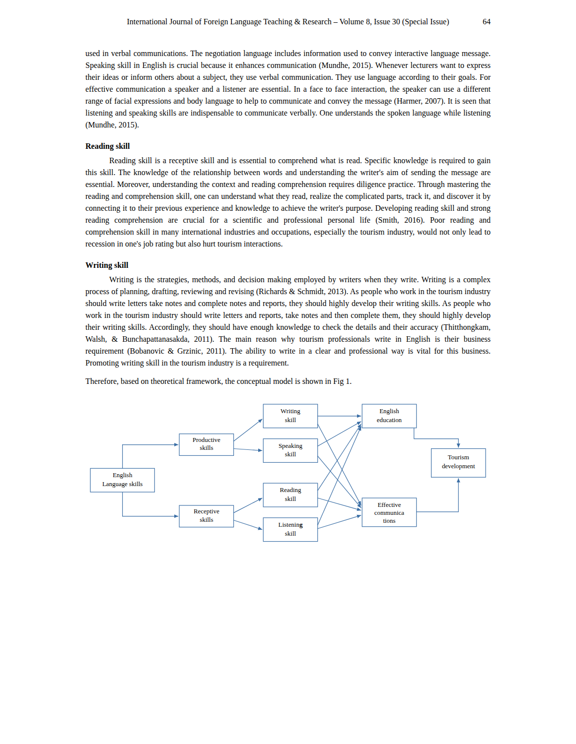International Journal of Foreign Language Teaching & Research – Volume 8, Issue 30 (Special Issue) 64
used in verbal communications. The negotiation language includes information used to convey interactive language message. Speaking skill in English is crucial because it enhances communication (Mundhe, 2015). Whenever lecturers want to express their ideas or inform others about a subject, they use verbal communication. They use language according to their goals. For effective communication a speaker and a listener are essential. In a face to face interaction, the speaker can use a different range of facial expressions and body language to help to communicate and convey the message (Harmer, 2007). It is seen that listening and speaking skills are indispensable to communicate verbally. One understands the spoken language while listening (Mundhe, 2015).
Reading skill
Reading skill is a receptive skill and is essential to comprehend what is read. Specific knowledge is required to gain this skill. The knowledge of the relationship between words and understanding the writer's aim of sending the message are essential. Moreover, understanding the context and reading comprehension requires diligence practice. Through mastering the reading and comprehension skill, one can understand what they read, realize the complicated parts, track it, and discover it by connecting it to their previous experience and knowledge to achieve the writer's purpose. Developing reading skill and strong reading comprehension are crucial for a scientific and professional personal life (Smith, 2016). Poor reading and comprehension skill in many international industries and occupations, especially the tourism industry, would not only lead to recession in one's job rating but also hurt tourism interactions.
Writing skill
Writing is the strategies, methods, and decision making employed by writers when they write. Writing is a complex process of planning, drafting, reviewing and revising (Richards & Schmidt, 2013). As people who work in the tourism industry should write letters take notes and complete notes and reports, they should highly develop their writing skills. As people who work in the tourism industry should write letters and reports, take notes and then complete them, they should highly develop their writing skills. Accordingly, they should have enough knowledge to check the details and their accuracy (Thitthongkam, Walsh, & Bunchapattanasakda, 2011). The main reason why tourism professionals write in English is their business requirement (Bobanovic & Grzinic, 2011). The ability to write in a clear and professional way is vital for this business. Promoting writing skill in the tourism industry is a requirement.
Therefore, based on theoretical framework, the conceptual model is shown in Fig 1.
English Language skills Productive skills Receptive skills Writing skill Speaking skill Reading skill Listening skill English education Effective communica tions Tourism development